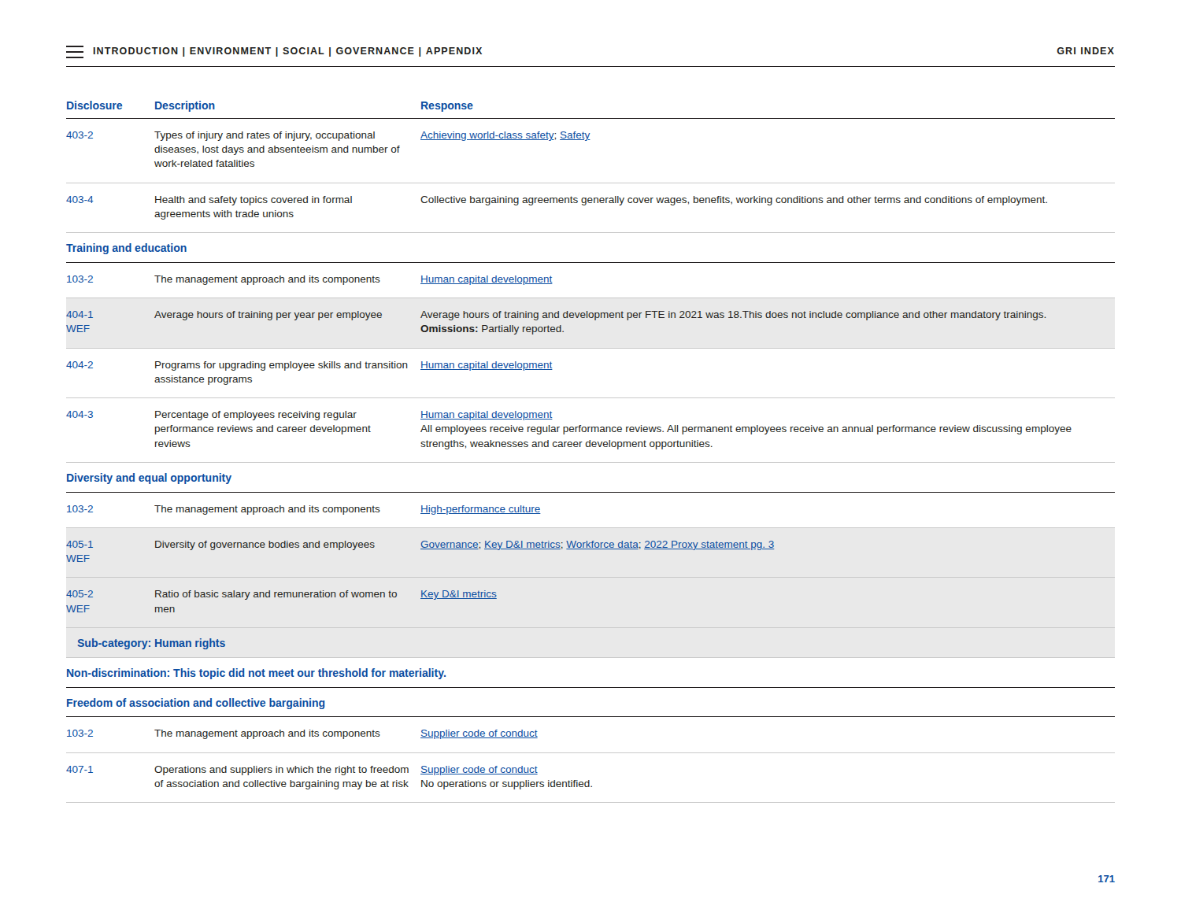INTRODUCTION | ENVIRONMENT | SOCIAL | GOVERNANCE | APPENDIX
GRI INDEX
| Disclosure | Description | Response |
| --- | --- | --- |
| 403-2 | Types of injury and rates of injury, occupational diseases, lost days and absenteeism and number of work-related fatalities | Achieving world-class safety ; Safety |
| 403-4 | Health and safety topics covered in formal agreements with trade unions | Collective bargaining agreements generally cover wages, benefits, working conditions and other terms and conditions of employment. |
| Training and education |
| 103-2 | The management approach and its components | Human capital development |
| 404-1 WEF | Average hours of training per year per employee | Average hours of training and development per FTE in 2021 was 18.This does not include compliance and other mandatory trainings. Omissions: Partially reported. |
| 404-2 | Programs for upgrading employee skills and transition assistance programs | Human capital development |
| 404-3 | Percentage of employees receiving regular performance reviews and career development reviews | Human capital development All employees receive regular performance reviews. All permanent employees receive an annual performance review discussing employee strengths, weaknesses and career development opportunities. |
| Diversity and equal opportunity |
| 103-2 | The management approach and its components | High-performance culture |
| 405-1 WEF | Diversity of governance bodies and employees | Governance ; Key D&I metrics ; Workforce data ; 2022 Proxy statement pg. 3 |
| 405-2 WEF | Ratio of basic salary and remuneration of women to men | Key D&I metrics |
| Sub-category: Human rights |
| Non-discrimination: This topic did not meet our threshold for materiality. |
| Freedom of association and collective bargaining |
| 103-2 | The management approach and its components | Supplier code of conduct |
| 407-1 | Operations and suppliers in which the right to freedom of association and collective bargaining may be at risk | Supplier code of conduct No operations or suppliers identified. |
171